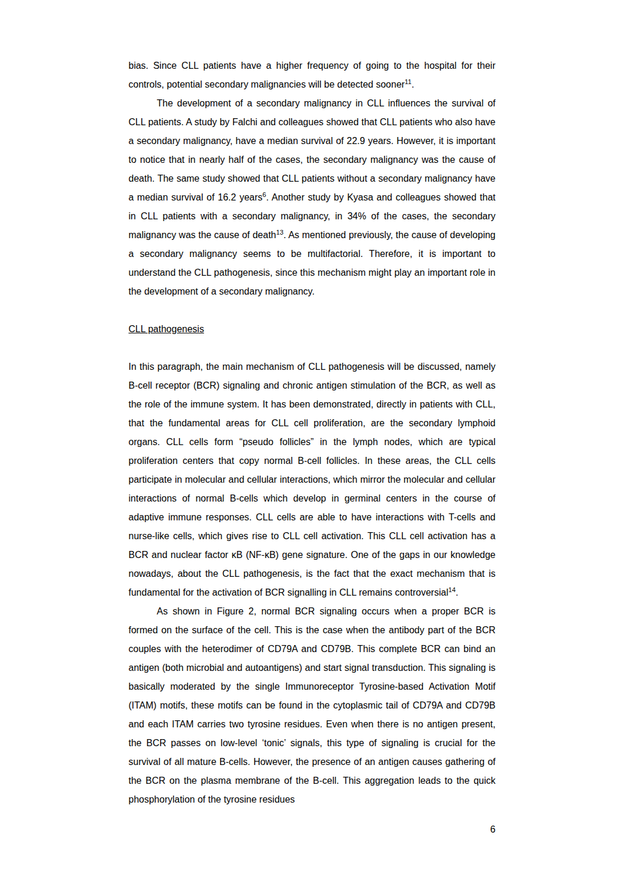bias. Since CLL patients have a higher frequency of going to the hospital for their controls, potential secondary malignancies will be detected sooner11.
The development of a secondary malignancy in CLL influences the survival of CLL patients. A study by Falchi and colleagues showed that CLL patients who also have a secondary malignancy, have a median survival of 22.9 years. However, it is important to notice that in nearly half of the cases, the secondary malignancy was the cause of death. The same study showed that CLL patients without a secondary malignancy have a median survival of 16.2 years6. Another study by Kyasa and colleagues showed that in CLL patients with a secondary malignancy, in 34% of the cases, the secondary malignancy was the cause of death13. As mentioned previously, the cause of developing a secondary malignancy seems to be multifactorial. Therefore, it is important to understand the CLL pathogenesis, since this mechanism might play an important role in the development of a secondary malignancy.
CLL pathogenesis
In this paragraph, the main mechanism of CLL pathogenesis will be discussed, namely B-cell receptor (BCR) signaling and chronic antigen stimulation of the BCR, as well as the role of the immune system. It has been demonstrated, directly in patients with CLL, that the fundamental areas for CLL cell proliferation, are the secondary lymphoid organs. CLL cells form “pseudo follicles” in the lymph nodes, which are typical proliferation centers that copy normal B-cell follicles. In these areas, the CLL cells participate in molecular and cellular interactions, which mirror the molecular and cellular interactions of normal B-cells which develop in germinal centers in the course of adaptive immune responses. CLL cells are able to have interactions with T-cells and nurse-like cells, which gives rise to CLL cell activation. This CLL cell activation has a BCR and nuclear factor κB (NF-κB) gene signature. One of the gaps in our knowledge nowadays, about the CLL pathogenesis, is the fact that the exact mechanism that is fundamental for the activation of BCR signalling in CLL remains controversial14.
As shown in Figure 2, normal BCR signaling occurs when a proper BCR is formed on the surface of the cell. This is the case when the antibody part of the BCR couples with the heterodimer of CD79A and CD79B. This complete BCR can bind an antigen (both microbial and autoantigens) and start signal transduction. This signaling is basically moderated by the single Immunoreceptor Tyrosine-based Activation Motif (ITAM) motifs, these motifs can be found in the cytoplasmic tail of CD79A and CD79B and each ITAM carries two tyrosine residues. Even when there is no antigen present, the BCR passes on low-level ‘tonic’ signals, this type of signaling is crucial for the survival of all mature B-cells. However, the presence of an antigen causes gathering of the BCR on the plasma membrane of the B-cell. This aggregation leads to the quick phosphorylation of the tyrosine residues
6